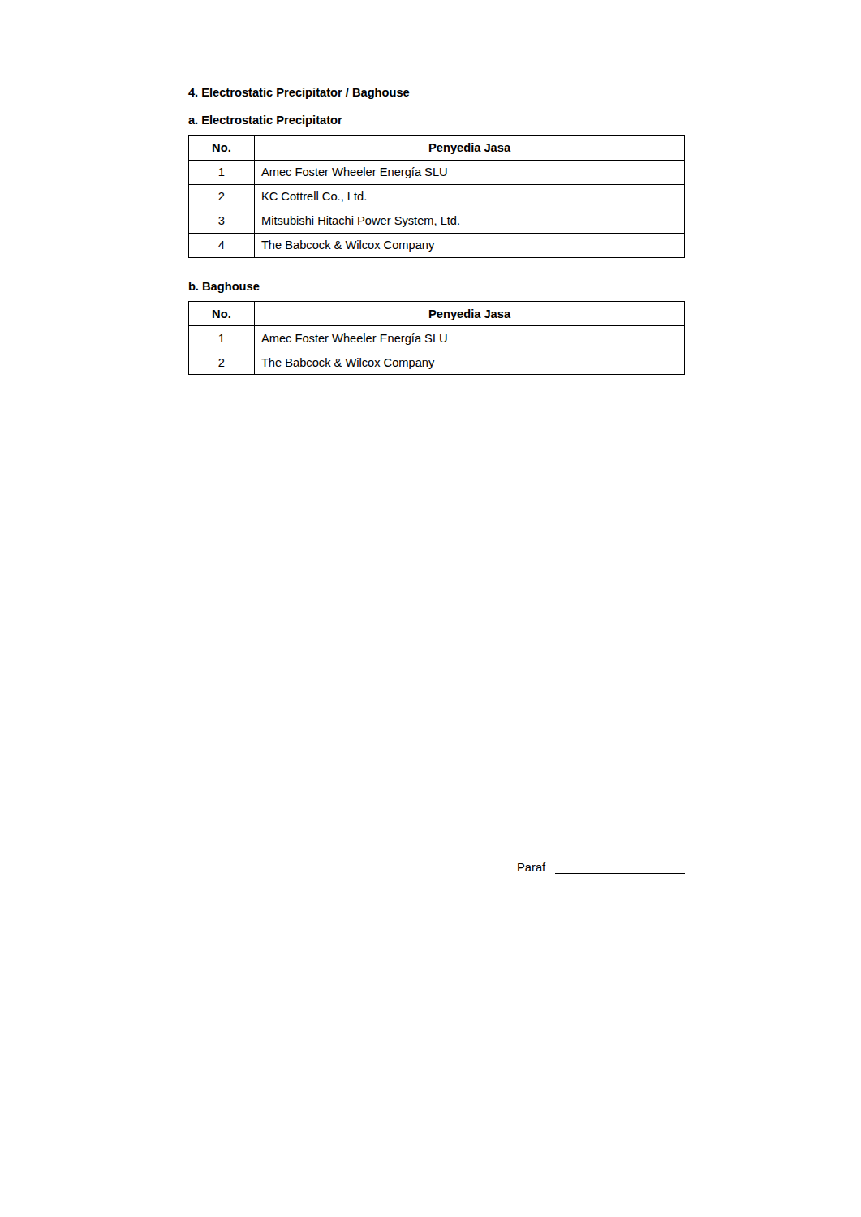4. Electrostatic Precipitator / Baghouse
a. Electrostatic Precipitator
| No. | Penyedia Jasa |
| --- | --- |
| 1 | Amec Foster Wheeler Energía SLU |
| 2 | KC Cottrell Co., Ltd. |
| 3 | Mitsubishi Hitachi Power System, Ltd. |
| 4 | The Babcock & Wilcox Company |
b. Baghouse
| No. | Penyedia Jasa |
| --- | --- |
| 1 | Amec Foster Wheeler Energía SLU |
| 2 | The Babcock & Wilcox Company |
Paraf